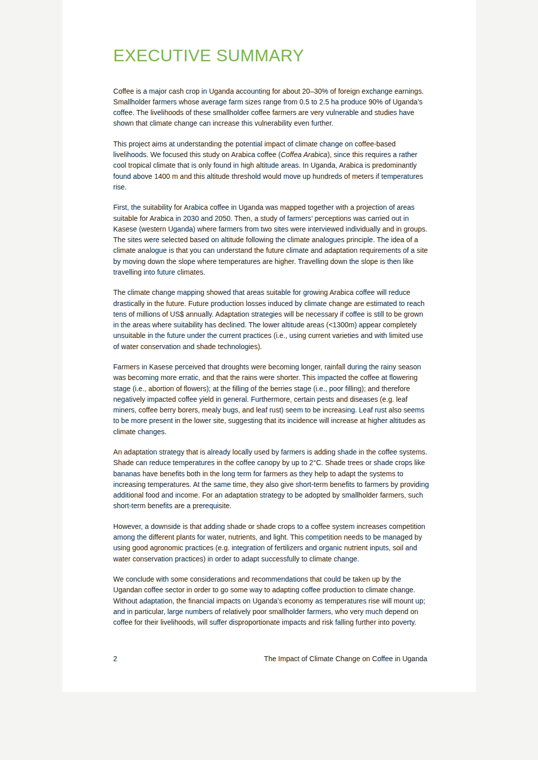EXECUTIVE SUMMARY
Coffee is a major cash crop in Uganda accounting for about 20–30% of foreign exchange earnings. Smallholder farmers whose average farm sizes range from 0.5 to 2.5 ha produce 90% of Uganda’s coffee. The livelihoods of these smallholder coffee farmers are very vulnerable and studies have shown that climate change can increase this vulnerability even further.
This project aims at understanding the potential impact of climate change on coffee-based livelihoods. We focused this study on Arabica coffee (Coffea Arabica), since this requires a rather cool tropical climate that is only found in high altitude areas. In Uganda, Arabica is predominantly found above 1400 m and this altitude threshold would move up hundreds of meters if temperatures rise.
First, the suitability for Arabica coffee in Uganda was mapped together with a projection of areas suitable for Arabica in 2030 and 2050. Then, a study of farmers’ perceptions was carried out in Kasese (western Uganda) where farmers from two sites were interviewed individually and in groups. The sites were selected based on altitude following the climate analogues principle. The idea of a climate analogue is that you can understand the future climate and adaptation requirements of a site by moving down the slope where temperatures are higher. Travelling down the slope is then like travelling into future climates.
The climate change mapping showed that areas suitable for growing Arabica coffee will reduce drastically in the future. Future production losses induced by climate change are estimated to reach tens of millions of US$ annually. Adaptation strategies will be necessary if coffee is still to be grown in the areas where suitability has declined. The lower altitude areas (<1300m) appear completely unsuitable in the future under the current practices (i.e., using current varieties and with limited use of water conservation and shade technologies).
Farmers in Kasese perceived that droughts were becoming longer, rainfall during the rainy season was becoming more erratic, and that the rains were shorter. This impacted the coffee at flowering stage (i.e., abortion of flowers); at the filling of the berries stage (i.e., poor filling); and therefore negatively impacted coffee yield in general. Furthermore, certain pests and diseases (e.g. leaf miners, coffee berry borers, mealy bugs, and leaf rust) seem to be increasing. Leaf rust also seems to be more present in the lower site, suggesting that its incidence will increase at higher altitudes as climate changes.
An adaptation strategy that is already locally used by farmers is adding shade in the coffee systems. Shade can reduce temperatures in the coffee canopy by up to 2°C. Shade trees or shade crops like bananas have benefits both in the long term for farmers as they help to adapt the systems to increasing temperatures. At the same time, they also give short-term benefits to farmers by providing additional food and income. For an adaptation strategy to be adopted by smallholder farmers, such short-term benefits are a prerequisite.
However, a downside is that adding shade or shade crops to a coffee system increases competition among the different plants for water, nutrients, and light. This competition needs to be managed by using good agronomic practices (e.g. integration of fertilizers and organic nutrient inputs, soil and water conservation practices) in order to adapt successfully to climate change.
We conclude with some considerations and recommendations that could be taken up by the Ugandan coffee sector in order to go some way to adapting coffee production to climate change. Without adaptation, the financial impacts on Uganda’s economy as temperatures rise will mount up; and in particular, large numbers of relatively poor smallholder farmers, who very much depend on coffee for their livelihoods, will suffer disproportionate impacts and risk falling further into poverty.
2 The Impact of Climate Change on Coffee in Uganda